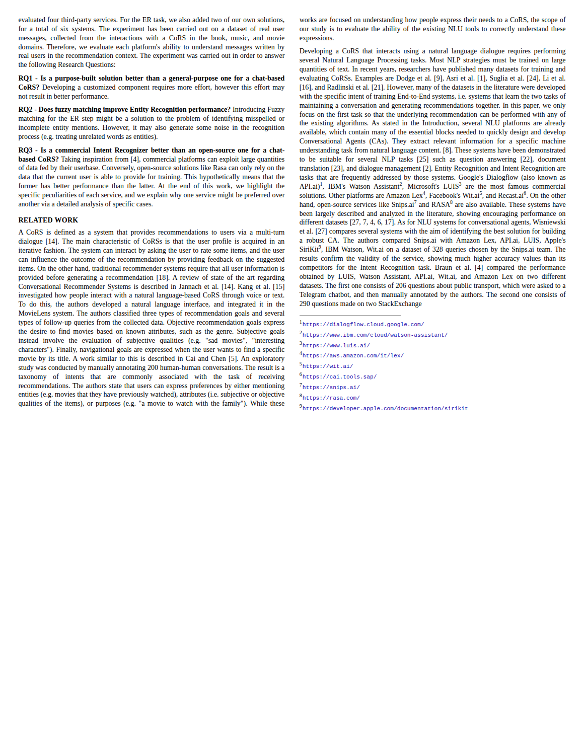evaluated four third-party services. For the ER task, we also added two of our own solutions, for a total of six systems. The experiment has been carried out on a dataset of real user messages, collected from the interactions with a CoRS in the book, music, and movie domains. Therefore, we evaluate each platform's ability to understand messages written by real users in the recommendation context. The experiment was carried out in order to answer the following Research Questions:
RQ1 - Is a purpose-built solution better than a general-purpose one for a chat-based CoRS? Developing a customized component requires more effort, however this effort may not result in better performance.
RQ2 - Does fuzzy matching improve Entity Recognition performance? Introducing Fuzzy matching for the ER step might be a solution to the problem of identifying misspelled or incomplete entity mentions. However, it may also generate some noise in the recognition process (e.g. treating unrelated words as entities).
RQ3 - Is a commercial Intent Recognizer better than an open-source one for a chat-based CoRS? Taking inspiration from [4], commercial platforms can exploit large quantities of data fed by their userbase. Conversely, open-source solutions like Rasa can only rely on the data that the current user is able to provide for training. This hypothetically means that the former has better performance than the latter. At the end of this work, we highlight the specific peculiarities of each service, and we explain why one service might be preferred over another via a detailed analysis of specific cases.
Related Work
A CoRS is defined as a system that provides recommendations to users via a multi-turn dialogue [14]. The main characteristic of CoRSs is that the user profile is acquired in an iterative fashion. The system can interact by asking the user to rate some items, and the user can influence the outcome of the recommendation by providing feedback on the suggested items. On the other hand, traditional recommender systems require that all user information is provided before generating a recommendation [18]. A review of state of the art regarding Conversational Recommender Systems is described in Jannach et al. [14]. Kang et al. [15] investigated how people interact with a natural language-based CoRS through voice or text. To do this, the authors developed a natural language interface, and integrated it in the MovieLens system. The authors classified three types of recommendation goals and several types of follow-up queries from the collected data. Objective recommendation goals express the desire to find movies based on known attributes, such as the genre. Subjective goals instead involve the evaluation of subjective qualities (e.g. "sad movies", "interesting characters"). Finally, navigational goals are expressed when the user wants to find a specific movie by its title. A work similar to this is described in Cai and Chen [5]. An exploratory study was conducted by manually annotating 200 human-human conversations. The result is a taxonomy of intents that are commonly associated with the task of receiving recommendations. The authors state that users can express preferences by either mentioning entities (e.g. movies that they have previously watched), attributes (i.e. subjective or objective qualities of the items), or purposes (e.g. "a movie to watch with the family"). While these works are focused on understanding how people express their needs to a CoRS, the scope of our study is to evaluate the ability of the existing NLU tools to correctly understand these expressions.
Developing a CoRS that interacts using a natural language dialogue requires performing several Natural Language Processing tasks. Most NLP strategies must be trained on large quantities of text. In recent years, researchers have published many datasets for training and evaluating CoRSs. Examples are Dodge et al. [9], Asri et al. [1], Suglia et al. [24], Li et al. [16], and Radlinski et al. [21]. However, many of the datasets in the literature were developed with the specific intent of training End-to-End systems, i.e. systems that learn the two tasks of maintaining a conversation and generating recommendations together. In this paper, we only focus on the first task so that the underlying recommendation can be performed with any of the existing algorithms. As stated in the Introduction, several NLU platforms are already available, which contain many of the essential blocks needed to quickly design and develop Conversational Agents (CAs). They extract relevant information for a specific machine understanding task from natural language content. [8]. These systems have been demonstrated to be suitable for several NLP tasks [25] such as question answering [22], document translation [23], and dialogue management [2]. Entity Recognition and Intent Recognition are tasks that are frequently addressed by those systems. Google's Dialogflow (also known as API.ai)1, IBM's Watson Assistant2, Microsoft's LUIS3 are the most famous commercial solutions. Other platforms are Amazon Lex4, Facebook's Wit.ai5, and Recast.ai6. On the other hand, open-source services like Snips.ai7 and RASA8 are also available. These systems have been largely described and analyzed in the literature, showing encouraging performance on different datasets [27, 7, 4, 6, 17]. As for NLU systems for conversational agents, Wisniewski et al. [27] compares several systems with the aim of identifying the best solution for building a robust CA. The authors compared Snips.ai with Amazon Lex, API.ai, LUIS, Apple's SiriKit9, IBM Watson, Wit.ai on a dataset of 328 queries chosen by the Snips.ai team. The results confirm the validity of the service, showing much higher accuracy values than its competitors for the Intent Recognition task. Braun et al. [4] compared the performance obtained by LUIS, Watson Assistant, API.ai, Wit.ai, and Amazon Lex on two different datasets. The first one consists of 206 questions about public transport, which were asked to a Telegram chatbot, and then manually annotated by the authors. The second one consists of 290 questions made on two StackExchange
1 https://dialogflow.cloud.google.com/
2 https://www.ibm.com/cloud/watson-assistant/
3 https://www.luis.ai/
4 https://aws.amazon.com/it/lex/
5 https://wit.ai/
6 https://cai.tools.sap/
7 https://snips.ai/
8 https://rasa.com/
9 https://developer.apple.com/documentation/sirikit